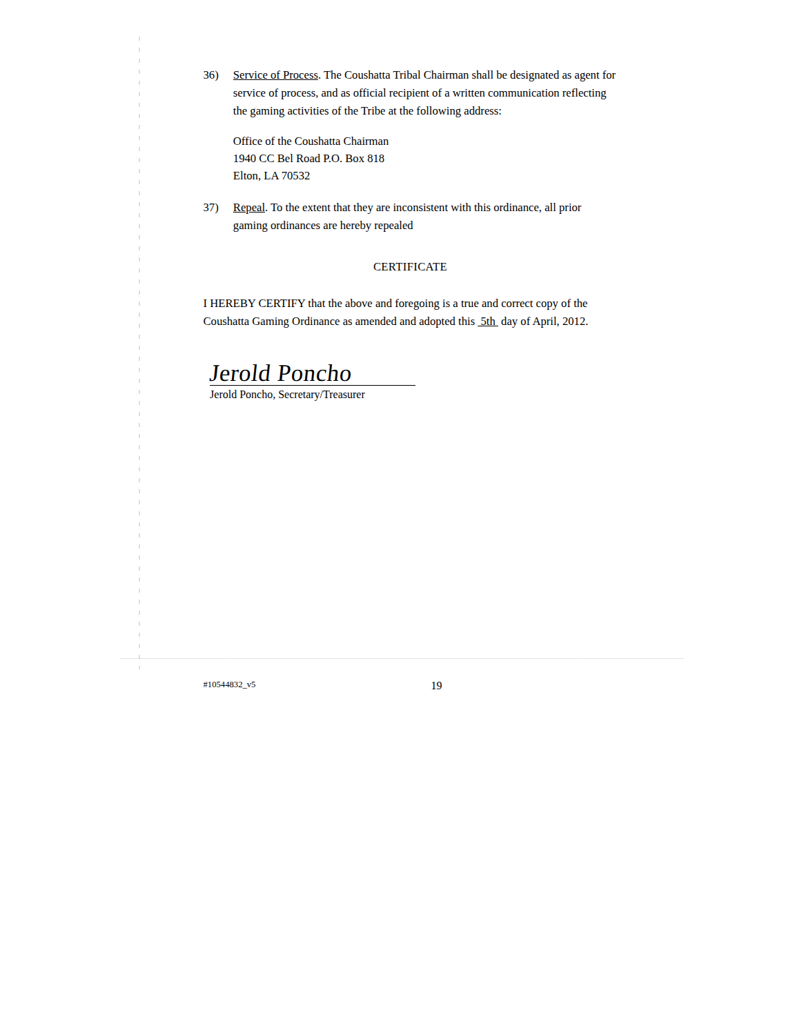36)
Service of Process. The Coushatta Tribal Chairman shall be designated as agent for service of process, and as official recipient of a written communication reflecting the gaming activities of the Tribe at the following address:
Office of the Coushatta Chairman
1940 CC Bel Road P.O. Box 818
Elton, LA 70532
37)
Repeal. To the extent that they are inconsistent with this ordinance, all prior gaming ordinances are hereby repealed
Certificate
I HEREBY CERTIFY that the above and foregoing is a true and correct copy of the Coushatta Gaming Ordinance as amended and adopted this 5th day of April, 2012.
Jerold Poncho
Jerold Poncho, Secretary/Treasurer
#10544832_v5
19